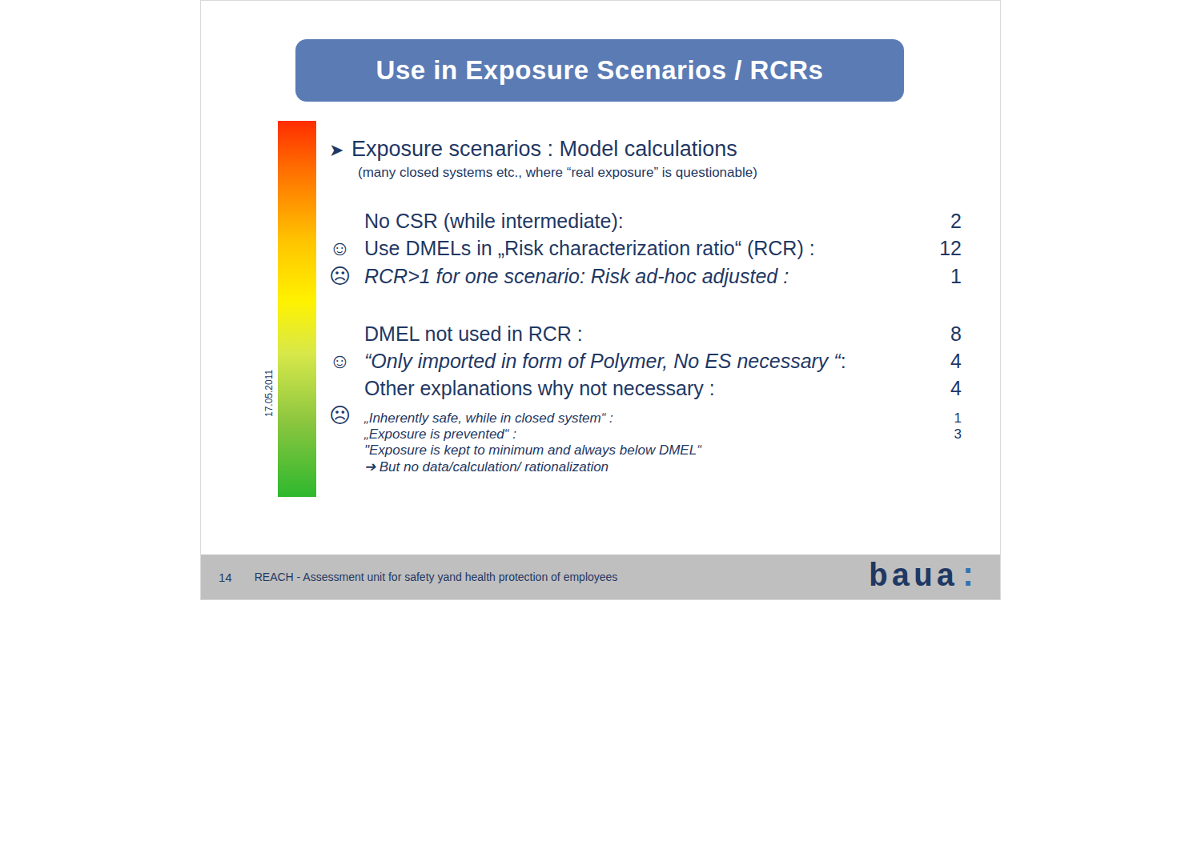Use in Exposure Scenarios / RCRs
17.05.2011
➤Exposure scenarios : Model calculations
(many closed systems etc., where “real exposure” is questionable)
| | No CSR (while intermediate): | 2 |
| ☺ | Use DMELs in „Risk characterization ratio“ (RCR) : | 12 |
| ☹ | RCR>1 for one scenario: Risk ad-hoc adjusted : | 1 |
| | DMEL not used in RCR : | 8 |
| ☺ | “Only imported in form of Polymer, No ES necessary “ : | 4 |
| | Other explanations why not necessary : | 4 |
| ☹ | „Inherently safe, while in closed system“ : „Exposure is prevented“ : "Exposure is kept to minimum and always below DMEL“ ➔ But no data/calculation/ rationalization | 1 3 |
14 REACH - Assessment unit for safety yand health protection of employees baua: